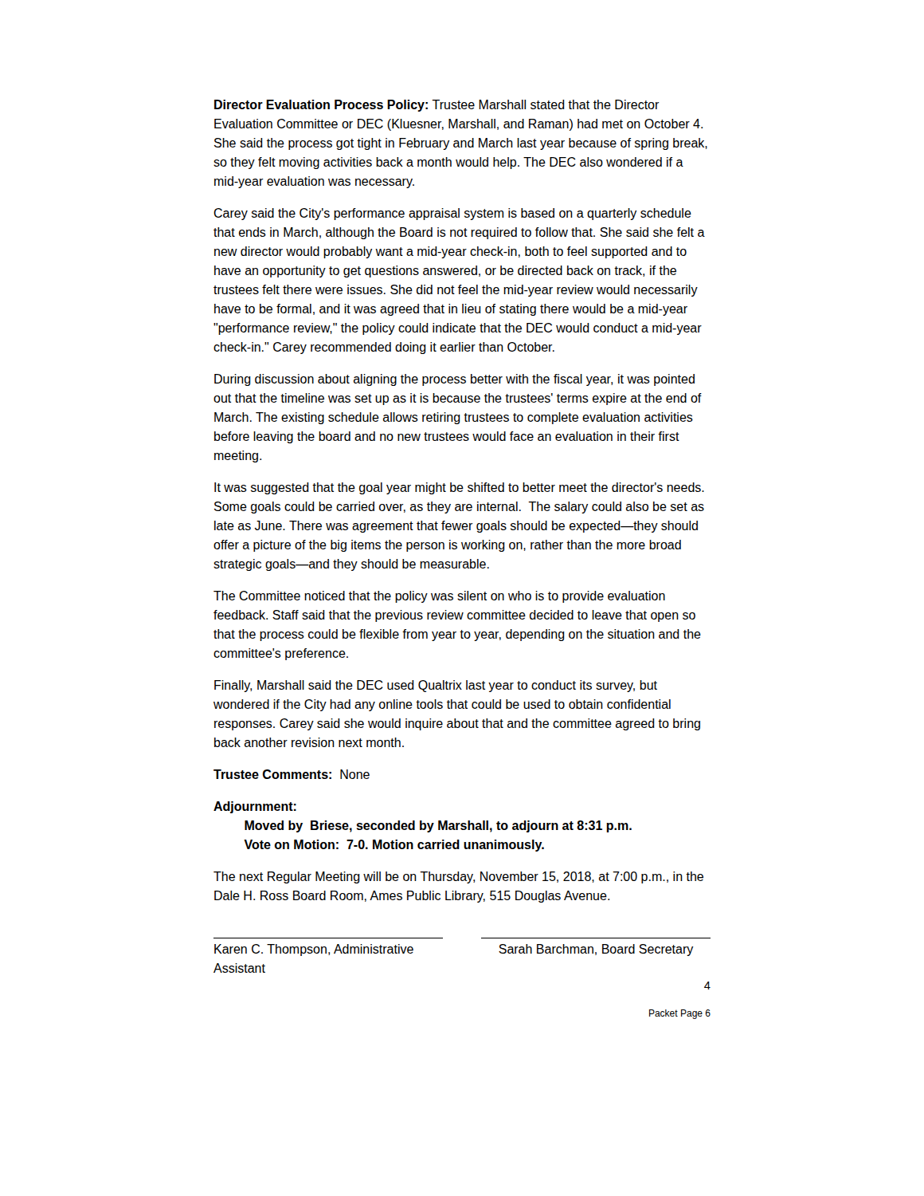Director Evaluation Process Policy: Trustee Marshall stated that the Director Evaluation Committee or DEC (Kluesner, Marshall, and Raman) had met on October 4. She said the process got tight in February and March last year because of spring break, so they felt moving activities back a month would help. The DEC also wondered if a mid-year evaluation was necessary.
Carey said the City's performance appraisal system is based on a quarterly schedule that ends in March, although the Board is not required to follow that. She said she felt a new director would probably want a mid-year check-in, both to feel supported and to have an opportunity to get questions answered, or be directed back on track, if the trustees felt there were issues. She did not feel the mid-year review would necessarily have to be formal, and it was agreed that in lieu of stating there would be a mid-year "performance review," the policy could indicate that the DEC would conduct a mid-year check-in." Carey recommended doing it earlier than October.
During discussion about aligning the process better with the fiscal year, it was pointed out that the timeline was set up as it is because the trustees' terms expire at the end of March. The existing schedule allows retiring trustees to complete evaluation activities before leaving the board and no new trustees would face an evaluation in their first meeting.
It was suggested that the goal year might be shifted to better meet the director's needs. Some goals could be carried over, as they are internal. The salary could also be set as late as June. There was agreement that fewer goals should be expected—they should offer a picture of the big items the person is working on, rather than the more broad strategic goals—and they should be measurable.
The Committee noticed that the policy was silent on who is to provide evaluation feedback. Staff said that the previous review committee decided to leave that open so that the process could be flexible from year to year, depending on the situation and the committee's preference.
Finally, Marshall said the DEC used Qualtrix last year to conduct its survey, but wondered if the City had any online tools that could be used to obtain confidential responses. Carey said she would inquire about that and the committee agreed to bring back another revision next month.
Trustee Comments: None
Adjournment:
Moved by Briese, seconded by Marshall, to adjourn at 8:31 p.m.
Vote on Motion: 7-0. Motion carried unanimously.
The next Regular Meeting will be on Thursday, November 15, 2018, at 7:00 p.m., in the Dale H. Ross Board Room, Ames Public Library, 515 Douglas Avenue.
Karen C. Thompson, Administrative Assistant
Sarah Barchman, Board Secretary
4
Packet Page 6